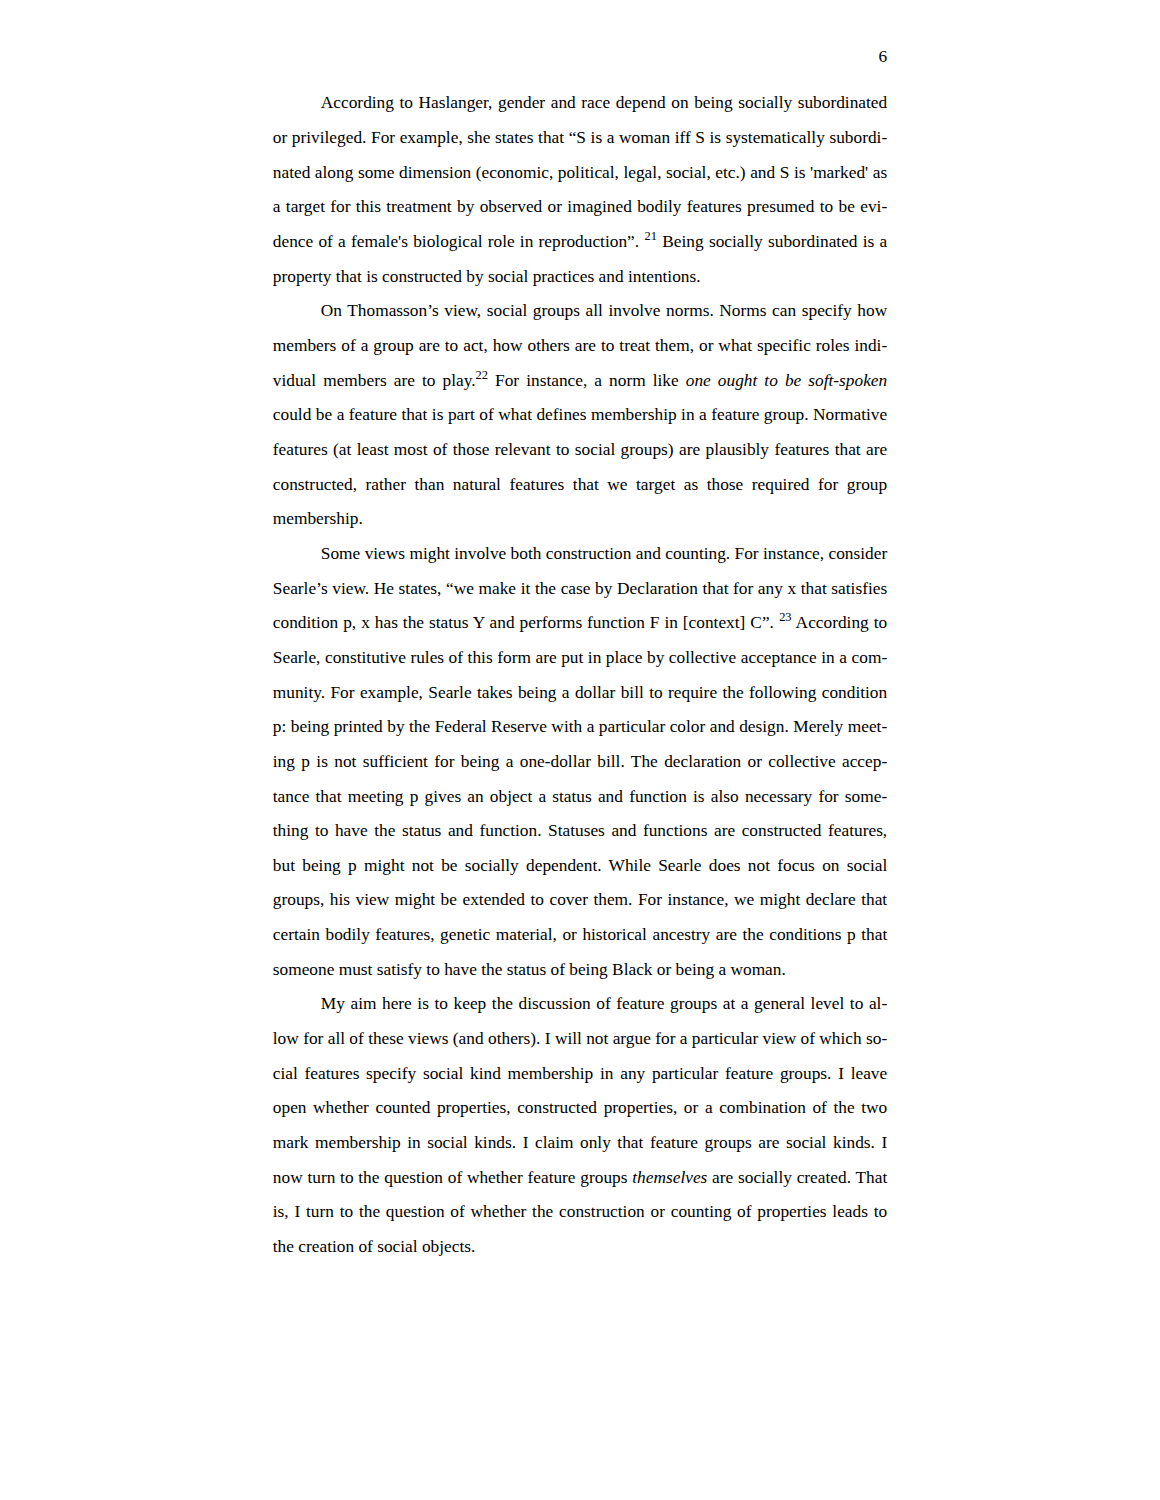6
According to Haslanger, gender and race depend on being socially subordinated or privileged. For example, she states that “S is a woman iff S is systematically subordinated along some dimension (economic, political, legal, social, etc.) and S is 'marked' as a target for this treatment by observed or imagined bodily features presumed to be evidence of a female's biological role in reproduction”. 21 Being socially subordinated is a property that is constructed by social practices and intentions.
On Thomasson’s view, social groups all involve norms. Norms can specify how members of a group are to act, how others are to treat them, or what specific roles individual members are to play.22 For instance, a norm like one ought to be soft-spoken could be a feature that is part of what defines membership in a feature group. Normative features (at least most of those relevant to social groups) are plausibly features that are constructed, rather than natural features that we target as those required for group membership.
Some views might involve both construction and counting. For instance, consider Searle’s view. He states, “we make it the case by Declaration that for any x that satisfies condition p, x has the status Y and performs function F in [context] C”. 23 According to Searle, constitutive rules of this form are put in place by collective acceptance in a community. For example, Searle takes being a dollar bill to require the following condition p: being printed by the Federal Reserve with a particular color and design. Merely meeting p is not sufficient for being a one-dollar bill. The declaration or collective acceptance that meeting p gives an object a status and function is also necessary for something to have the status and function. Statuses and functions are constructed features, but being p might not be socially dependent. While Searle does not focus on social groups, his view might be extended to cover them. For instance, we might declare that certain bodily features, genetic material, or historical ancestry are the conditions p that someone must satisfy to have the status of being Black or being a woman.
My aim here is to keep the discussion of feature groups at a general level to allow for all of these views (and others). I will not argue for a particular view of which social features specify social kind membership in any particular feature groups. I leave open whether counted properties, constructed properties, or a combination of the two mark membership in social kinds. I claim only that feature groups are social kinds. I now turn to the question of whether feature groups themselves are socially created. That is, I turn to the question of whether the construction or counting of properties leads to the creation of social objects.